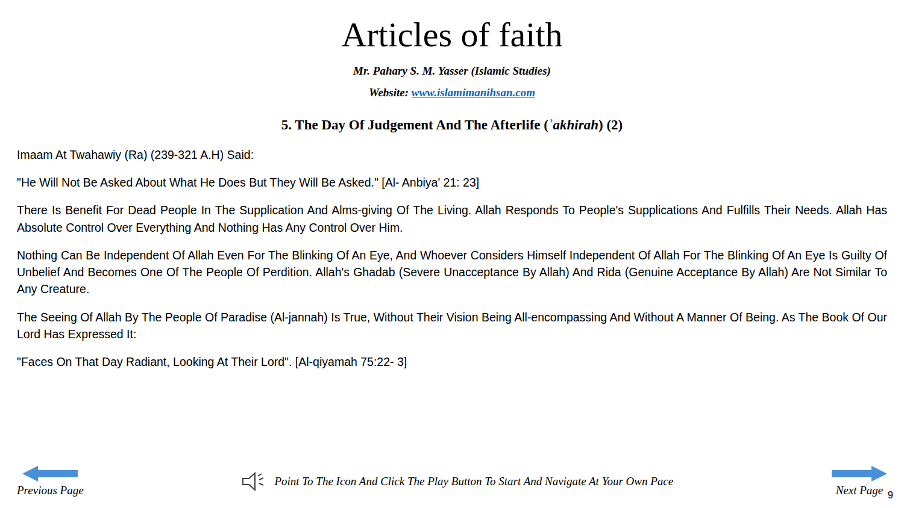Articles of faith
Mr. Pahary S. M. Yasser (Islamic Studies)
Website: www.islamimanihsan.com
5. The Day Of Judgement And The Afterlife (ʾakhirah) (2)
Imaam At Twahawiy (Ra) (239-321 A.H) Said:
"He Will Not Be Asked About What He Does But They Will Be Asked." [Al- Anbiya' 21: 23]
There Is Benefit For Dead People In The Supplication And Alms-giving Of The Living. Allah Responds To People's Supplications And Fulfills Their Needs. Allah Has Absolute Control Over Everything And Nothing Has Any Control Over Him.
Nothing Can Be Independent Of Allah Even For The Blinking Of An Eye, And Whoever Considers Himself Independent Of Allah For The Blinking Of An Eye Is Guilty Of Unbelief And Becomes One Of The People Of Perdition. Allah's Ghadab (Severe Unacceptance By Allah) And Rida (Genuine Acceptance By Allah) Are Not Similar To Any Creature.
The Seeing Of Allah By The People Of Paradise (Al-jannah) Is True, Without Their Vision Being All-encompassing And Without A Manner Of Being. As The Book Of Our Lord Has Expressed It:
"Faces On That Day Radiant, Looking At Their Lord". [Al-qiyamah 75:22- 3]
Previous Page
Point To The Icon And Click The Play Button To Start And Navigate At Your Own Pace
Next Page
9